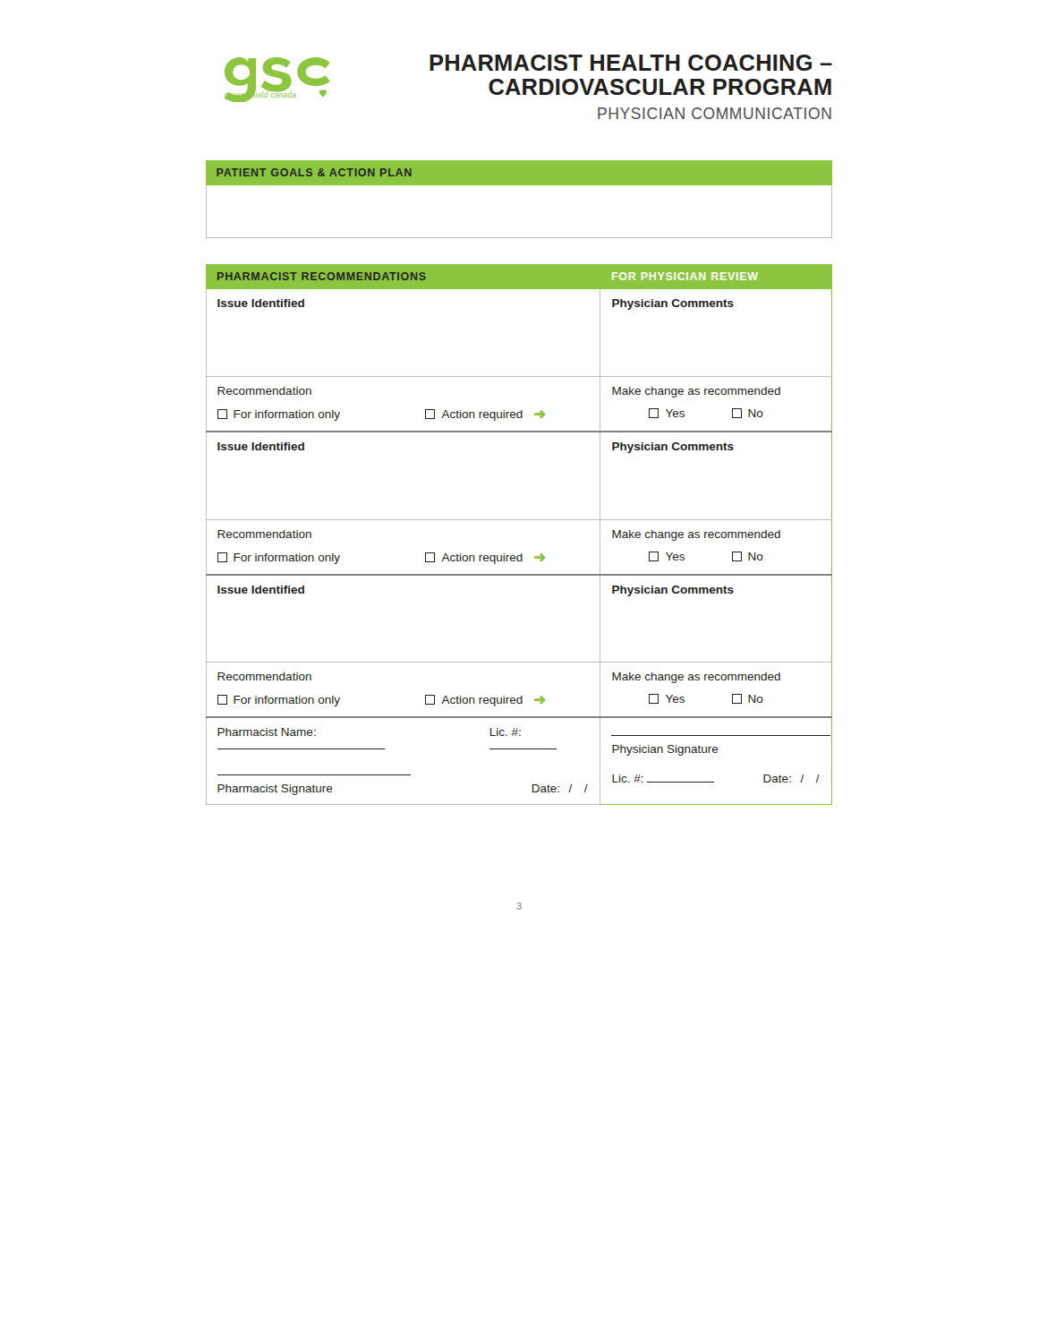green shield canada
Pharmacist Health Coaching – Cardiovascular Program
Physician Communication
Patient Goals & Action Plan
| Pharmacist Recommendations | For Physician Review |
| --- | --- |
| Issue Identified | Physician Comments |
| Recommendation For information only Action required ➜ | Make change as recommended Yes No |
| Issue Identified | Physician Comments |
| Recommendation For information only Action required ➜ | Make change as recommended Yes No |
| Issue Identified | Physician Comments |
| Recommendation For information only Action required ➜ | Make change as recommended Yes No |
| Pharmacist Name: Lic. #: Pharmacist Signature Date: / / | Physician Signature Lic. #: Date: / / |
3